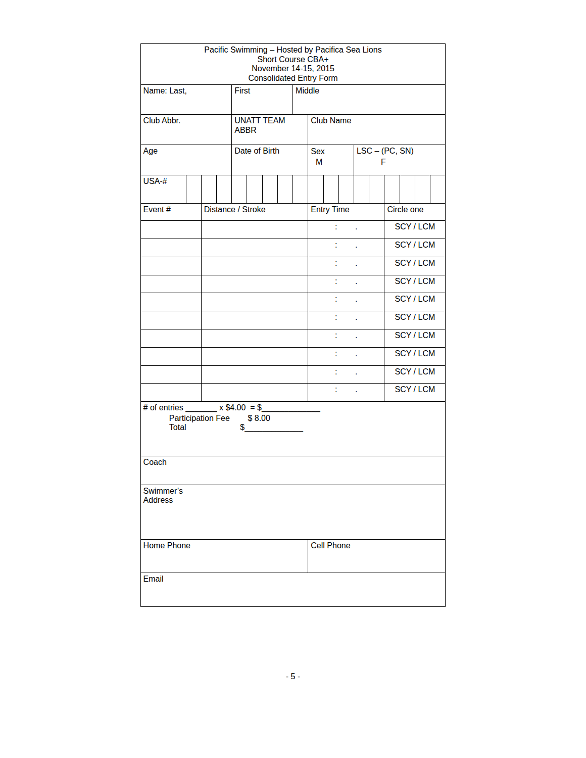| Pacific Swimming – Hosted by Pacifica Sea Lions Short Course CBA+ November 14-15, 2015 Consolidated Entry Form |
| Name: Last, | First | Middle |
| Club Abbr. | UNATT TEAM ABBR | Club Name |
| Age | Date of Birth | Sex M F | LSC – (PC, SN) |
| USA-# | | | | | | | | | | | | | | | | | |
| Event # | Distance / Stroke | Entry Time | Circle one |
| | | : . | SCY / LCM |
| | | : . | SCY / LCM |
| | | : . | SCY / LCM |
| | | : . | SCY / LCM |
| | | : . | SCY / LCM |
| | | : . | SCY / LCM |
| | | : . | SCY / LCM |
| | | : . | SCY / LCM |
| | | : . | SCY / LCM |
| | | : . | SCY / LCM |
| # of entries _______ x $4.00 = $_____________ Participation Fee $ 8.00 Total $_____________ |
| Coach |
| Swimmer’s Address |
| Home Phone | Cell Phone |
| Email |
- 5 -